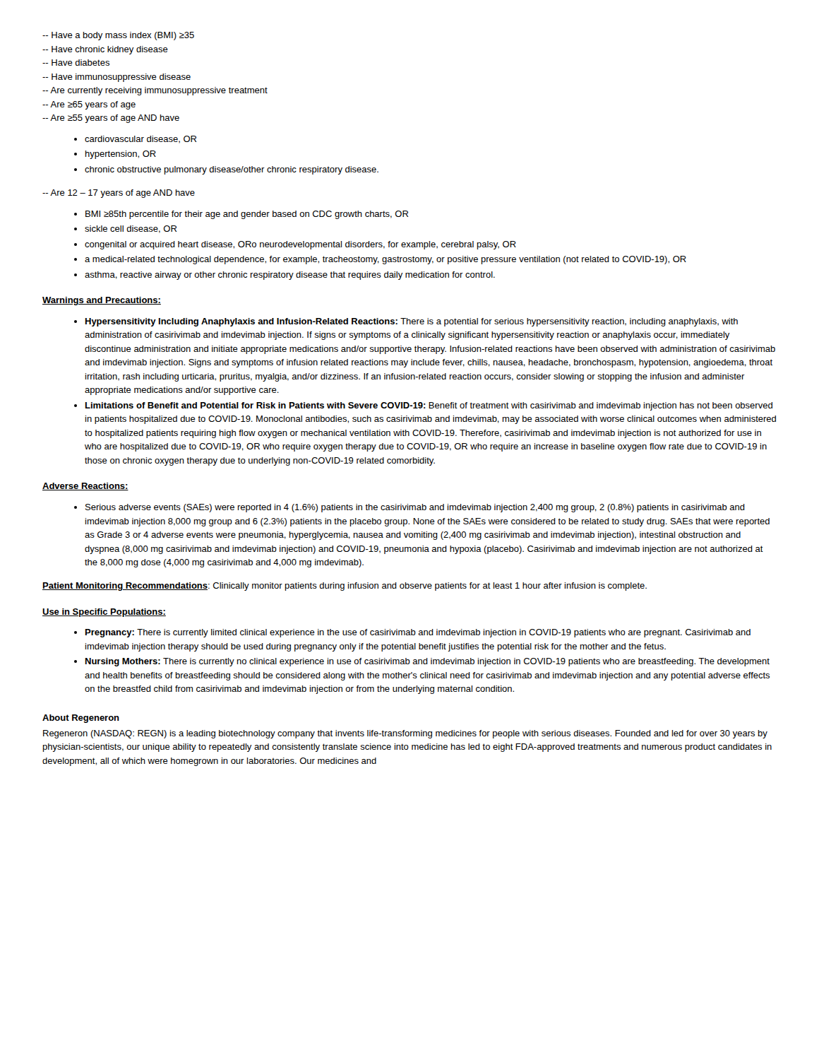-- Have a body mass index (BMI) ≥35
-- Have chronic kidney disease
-- Have diabetes
-- Have immunosuppressive disease
-- Are currently receiving immunosuppressive treatment
-- Are ≥65 years of age
-- Are ≥55 years of age AND have
cardiovascular disease, OR
hypertension, OR
chronic obstructive pulmonary disease/other chronic respiratory disease.
-- Are 12 – 17 years of age AND have
BMI ≥85th percentile for their age and gender based on CDC growth charts, OR
sickle cell disease, OR
congenital or acquired heart disease, ORo neurodevelopmental disorders, for example, cerebral palsy, OR
a medical-related technological dependence, for example, tracheostomy, gastrostomy, or positive pressure ventilation (not related to COVID-19), OR
asthma, reactive airway or other chronic respiratory disease that requires daily medication for control.
Warnings and Precautions:
Hypersensitivity Including Anaphylaxis and Infusion-Related Reactions: There is a potential for serious hypersensitivity reaction, including anaphylaxis, with administration of casirivimab and imdevimab injection. If signs or symptoms of a clinically significant hypersensitivity reaction or anaphylaxis occur, immediately discontinue administration and initiate appropriate medications and/or supportive therapy. Infusion-related reactions have been observed with administration of casirivimab and imdevimab injection. Signs and symptoms of infusion related reactions may include fever, chills, nausea, headache, bronchospasm, hypotension, angioedema, throat irritation, rash including urticaria, pruritus, myalgia, and/or dizziness. If an infusion-related reaction occurs, consider slowing or stopping the infusion and administer appropriate medications and/or supportive care.
Limitations of Benefit and Potential for Risk in Patients with Severe COVID-19: Benefit of treatment with casirivimab and imdevimab injection has not been observed in patients hospitalized due to COVID-19. Monoclonal antibodies, such as casirivimab and imdevimab, may be associated with worse clinical outcomes when administered to hospitalized patients requiring high flow oxygen or mechanical ventilation with COVID-19. Therefore, casirivimab and imdevimab injection is not authorized for use in who are hospitalized due to COVID-19, OR who require oxygen therapy due to COVID-19, OR who require an increase in baseline oxygen flow rate due to COVID-19 in those on chronic oxygen therapy due to underlying non-COVID-19 related comorbidity.
Adverse Reactions:
Serious adverse events (SAEs) were reported in 4 (1.6%) patients in the casirivimab and imdevimab injection 2,400 mg group, 2 (0.8%) patients in casirivimab and imdevimab injection 8,000 mg group and 6 (2.3%) patients in the placebo group. None of the SAEs were considered to be related to study drug. SAEs that were reported as Grade 3 or 4 adverse events were pneumonia, hyperglycemia, nausea and vomiting (2,400 mg casirivimab and imdevimab injection), intestinal obstruction and dyspnea (8,000 mg casirivimab and imdevimab injection) and COVID-19, pneumonia and hypoxia (placebo). Casirivimab and imdevimab injection are not authorized at the 8,000 mg dose (4,000 mg casirivimab and 4,000 mg imdevimab).
Patient Monitoring Recommendations: Clinically monitor patients during infusion and observe patients for at least 1 hour after infusion is complete.
Use in Specific Populations:
Pregnancy: There is currently limited clinical experience in the use of casirivimab and imdevimab injection in COVID-19 patients who are pregnant. Casirivimab and imdevimab injection therapy should be used during pregnancy only if the potential benefit justifies the potential risk for the mother and the fetus.
Nursing Mothers: There is currently no clinical experience in use of casirivimab and imdevimab injection in COVID-19 patients who are breastfeeding. The development and health benefits of breastfeeding should be considered along with the mother's clinical need for casirivimab and imdevimab injection and any potential adverse effects on the breastfed child from casirivimab and imdevimab injection or from the underlying maternal condition.
About Regeneron
Regeneron (NASDAQ: REGN) is a leading biotechnology company that invents life-transforming medicines for people with serious diseases. Founded and led for over 30 years by physician-scientists, our unique ability to repeatedly and consistently translate science into medicine has led to eight FDA-approved treatments and numerous product candidates in development, all of which were homegrown in our laboratories. Our medicines and